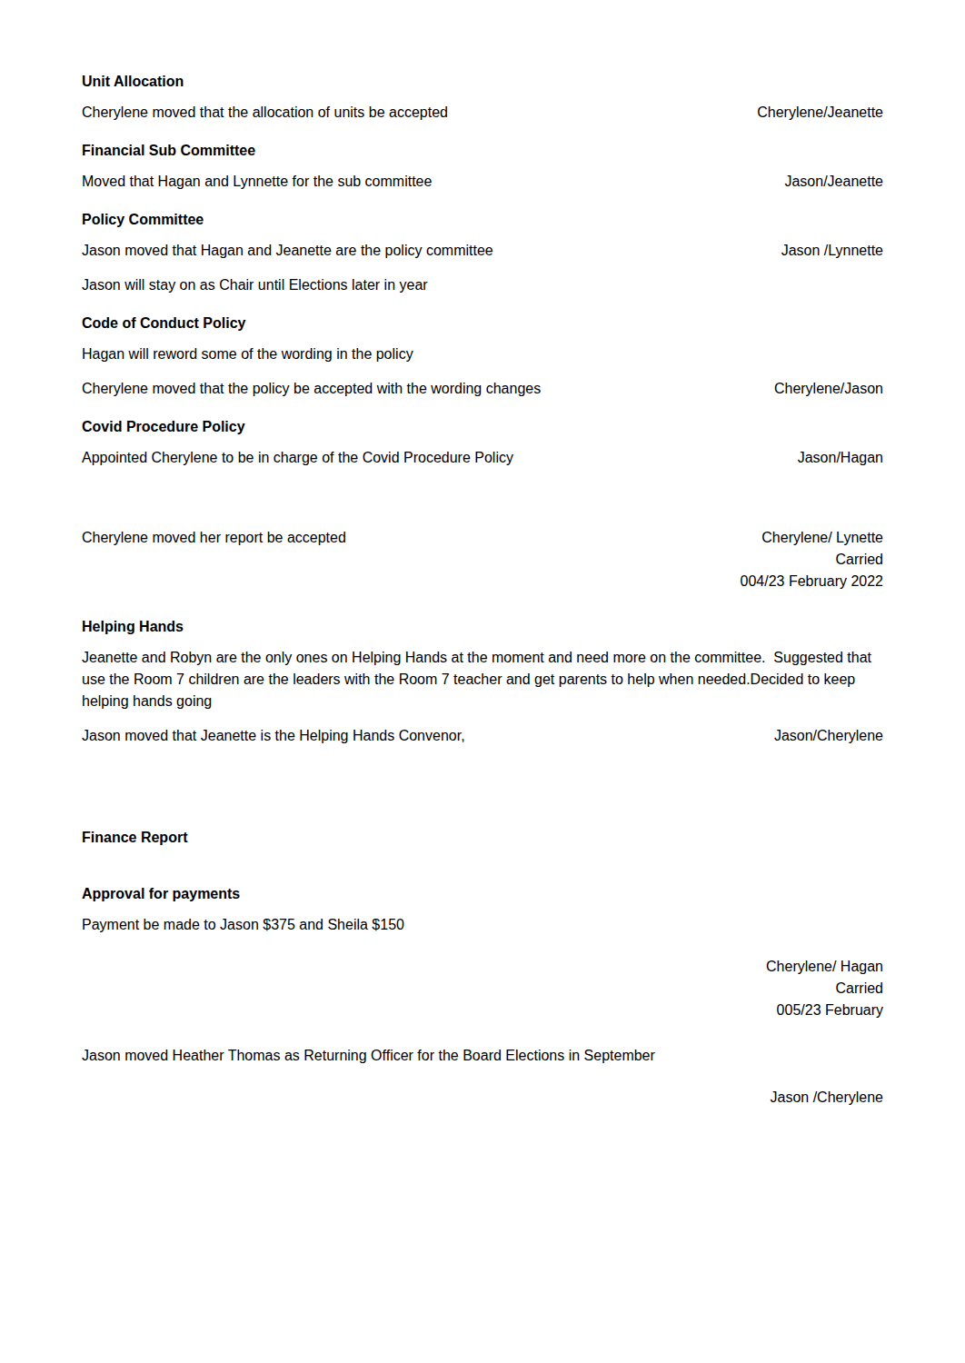Unit Allocation
Cherylene moved that the allocation of units be accepted Cherylene/Jeanette
Financial Sub Committee
Moved that Hagan and Lynnette for the sub committee Jason/Jeanette
Policy Committee
Jason moved that Hagan and Jeanette are the policy committee Jason /Lynnette
Jason will stay on as Chair until Elections later in year
Code of Conduct Policy
Hagan will reword some of the wording in the policy
Cherylene moved that the policy be accepted with the wording changes Cherylene/Jason
Covid Procedure Policy
Appointed Cherylene to be in charge of the Covid Procedure Policy Jason/Hagan
Cherylene moved her report be accepted Cherylene/ Lynette
Carried
004/23 February 2022
Helping Hands
Jeanette and Robyn are the only ones on Helping Hands at the moment and need more on the committee. Suggested that use the Room 7 children are the leaders with the Room 7 teacher and get parents to help when needed.Decided to keep helping hands going
Jason moved that Jeanette is the Helping Hands Convenor, Jason/Cherylene
Finance Report
Approval for payments
Payment be made to Jason $375 and Sheila $150
Cherylene/ Hagan
Carried
005/23 February
Jason moved Heather Thomas as Returning Officer for the Board Elections in September
Jason /Cherylene